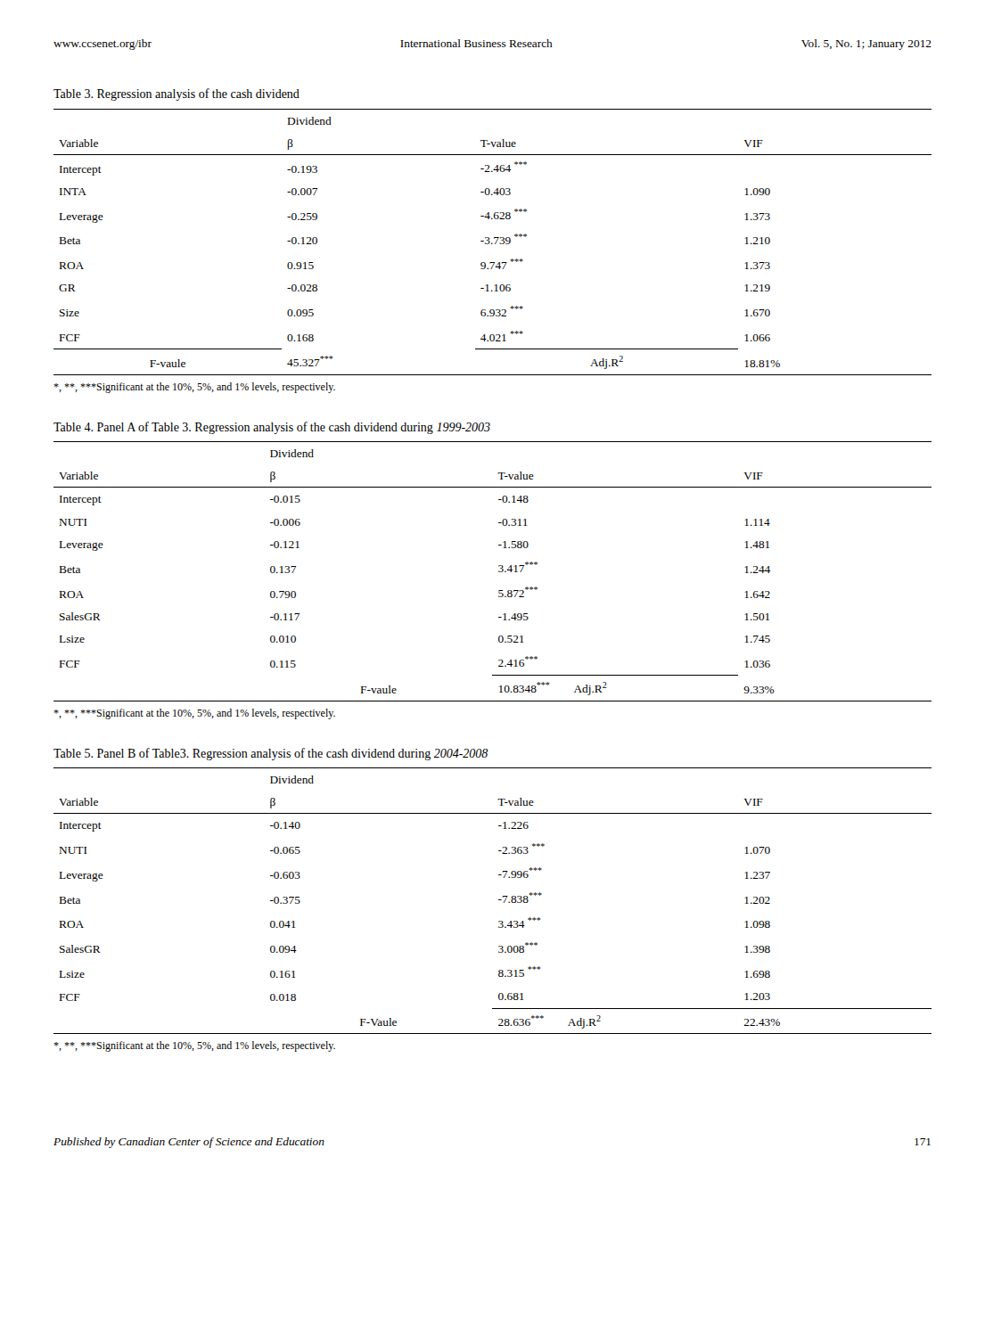www.ccsenet.org/ibr
International Business Research
Vol. 5, No. 1; January 2012
Table 3. Regression analysis of the cash dividend
| Variable | Dividend |
| β | T-value | VIF |
| Intercept | -0.193 | -2.464 *** | |
| INTA | -0.007 | -0.403 | 1.090 |
| Leverage | -0.259 | -4.628 *** | 1.373 |
| Beta | -0.120 | -3.739 *** | 1.210 |
| ROA | 0.915 | 9.747 *** | 1.373 |
| GR | -0.028 | -1.106 | 1.219 |
| Size | 0.095 | 6.932 *** | 1.670 |
| FCF | 0.168 | 4.021 *** | 1.066 |
| F-vaule | 45.327 *** | Adj.R 2 | 18.81% |
*, **, ***Significant at the 10%, 5%, and 1% levels, respectively.
Table 4. Panel A of Table 3. Regression analysis of the cash dividend during 1999-2003
| Variable | Dividend |
| β | T-value | VIF |
| Intercept | -0.015 | -0.148 | |
| NUTI | -0.006 | -0.311 | 1.114 |
| Leverage | -0.121 | -1.580 | 1.481 |
| Beta | 0.137 | 3.417 *** | 1.244 |
| ROA | 0.790 | 5.872 *** | 1.642 |
| SalesGR | -0.117 | -1.495 | 1.501 |
| Lsize | 0.010 | 0.521 | 1.745 |
| FCF | 0.115 | 2.416 *** | 1.036 |
| | F-vaule | 10.8348 *** Adj.R 2 | 9.33% |
*, **, ***Significant at the 10%, 5%, and 1% levels, respectively.
Table 5. Panel B of Table3. Regression analysis of the cash dividend during 2004-2008
| Variable | Dividend |
| β | T-value | VIF |
| Intercept | -0.140 | -1.226 | |
| NUTI | -0.065 | -2.363 *** | 1.070 |
| Leverage | -0.603 | -7.996 *** | 1.237 |
| Beta | -0.375 | -7.838 *** | 1.202 |
| ROA | 0.041 | 3.434 *** | 1.098 |
| SalesGR | 0.094 | 3.008 *** | 1.398 |
| Lsize | 0.161 | 8.315 *** | 1.698 |
| FCF | 0.018 | 0.681 | 1.203 |
| | F-Vaule | 28.636 *** Adj.R 2 | 22.43% |
*, **, ***Significant at the 10%, 5%, and 1% levels, respectively.
Published by Canadian Center of Science and Education
171